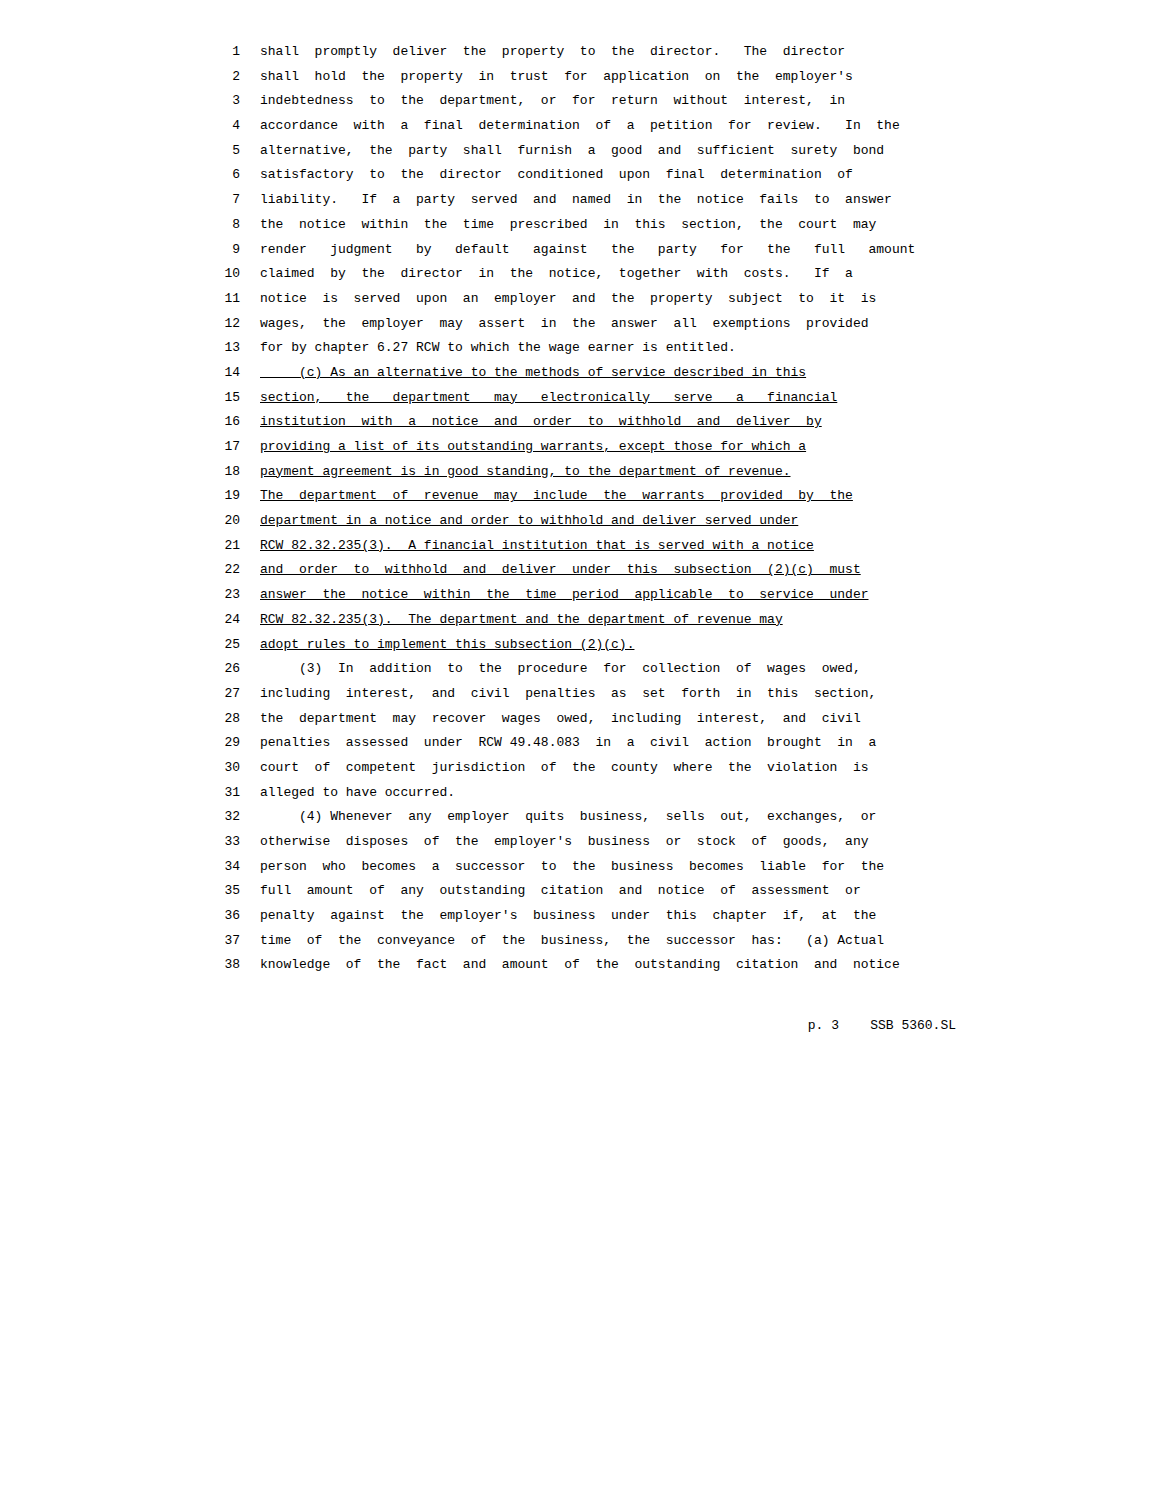shall promptly deliver the property to the director. The director
shall hold the property in trust for application on the employer's
indebtedness to the department, or for return without interest, in
accordance with a final determination of a petition for review. In the
alternative, the party shall furnish a good and sufficient surety bond
satisfactory to the director conditioned upon final determination of
liability. If a party served and named in the notice fails to answer
the notice within the time prescribed in this section, the court may
render judgment by default against the party for the full amount
claimed by the director in the notice, together with costs. If a
notice is served upon an employer and the property subject to it is
wages, the employer may assert in the answer all exemptions provided
for by chapter 6.27 RCW to which the wage earner is entitled.
(c) As an alternative to the methods of service described in this
section, the department may electronically serve a financial
institution with a notice and order to withhold and deliver by
providing a list of its outstanding warrants, except those for which a
payment agreement is in good standing, to the department of revenue.
The department of revenue may include the warrants provided by the
department in a notice and order to withhold and deliver served under
RCW 82.32.235(3). A financial institution that is served with a notice
and order to withhold and deliver under this subsection (2)(c) must
answer the notice within the time period applicable to service under
RCW 82.32.235(3). The department and the department of revenue may
adopt rules to implement this subsection (2)(c).
(3) In addition to the procedure for collection of wages owed,
including interest, and civil penalties as set forth in this section,
the department may recover wages owed, including interest, and civil
penalties assessed under RCW 49.48.083 in a civil action brought in a
court of competent jurisdiction of the county where the violation is
alleged to have occurred.
(4) Whenever any employer quits business, sells out, exchanges, or
otherwise disposes of the employer's business or stock of goods, any
person who becomes a successor to the business becomes liable for the
full amount of any outstanding citation and notice of assessment or
penalty against the employer's business under this chapter if, at the
time of the conveyance of the business, the successor has: (a) Actual
knowledge of the fact and amount of the outstanding citation and notice
p. 3 SSB 5360.SL